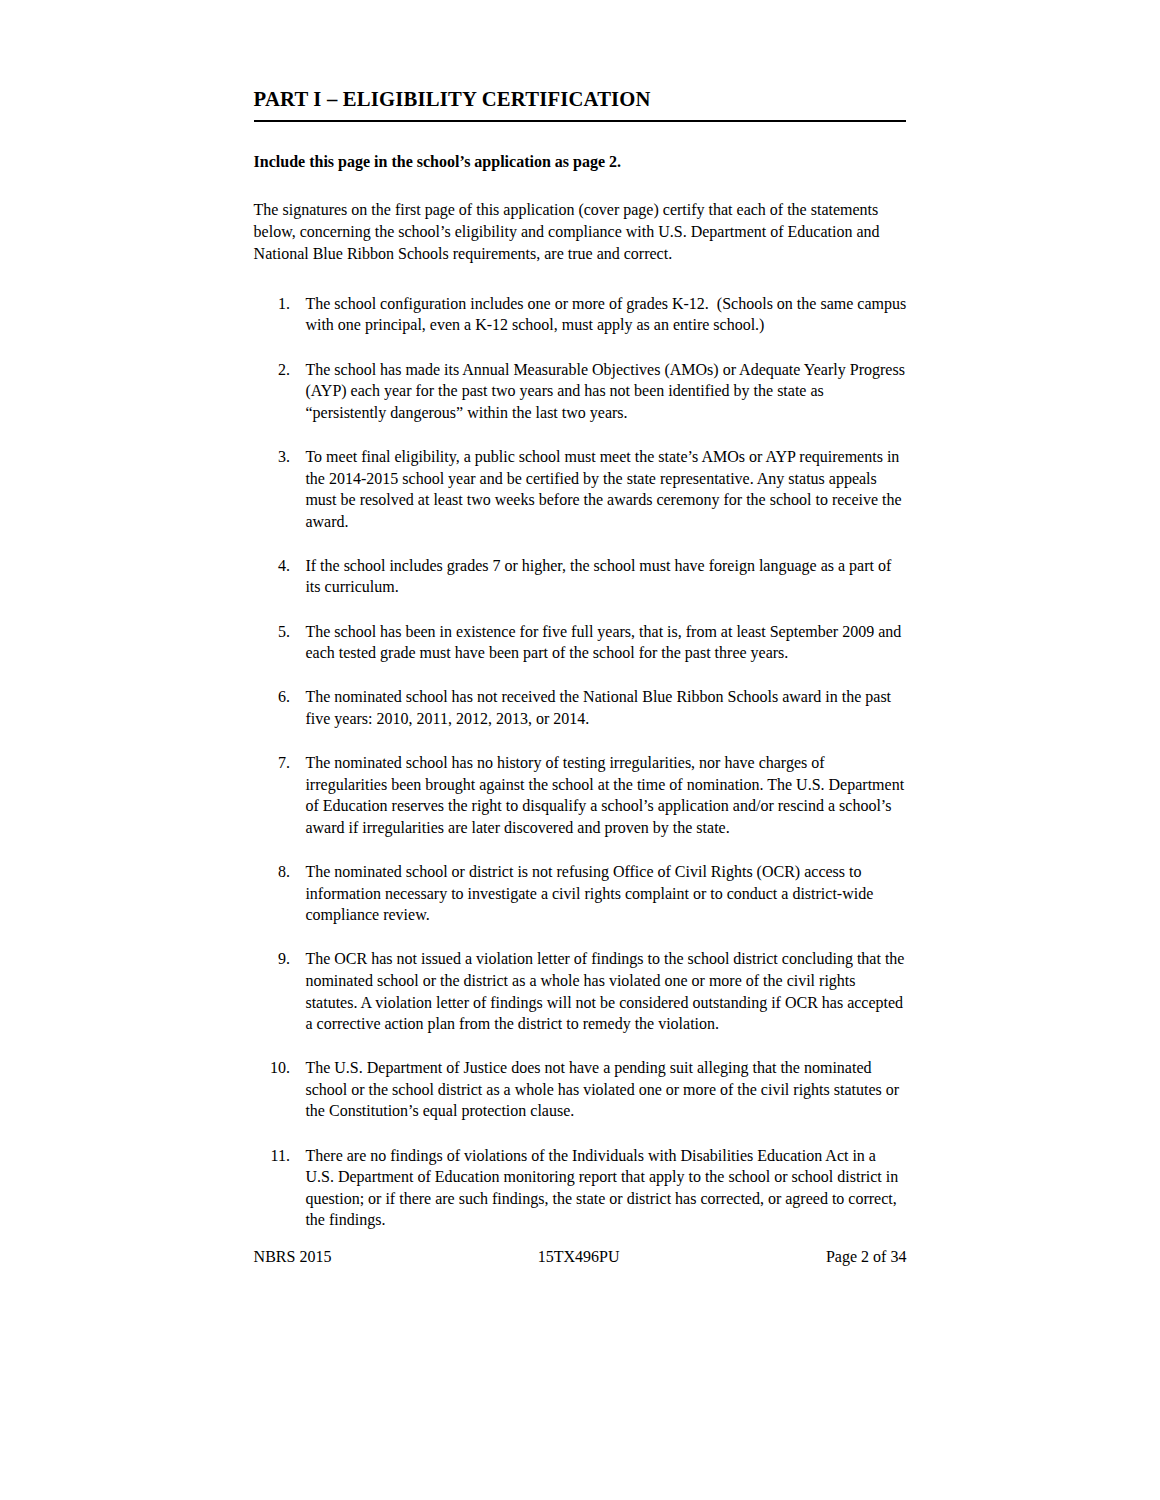PART I – ELIGIBILITY CERTIFICATION
Include this page in the school’s application as page 2.
The signatures on the first page of this application (cover page) certify that each of the statements below, concerning the school’s eligibility and compliance with U.S. Department of Education and National Blue Ribbon Schools requirements, are true and correct.
The school configuration includes one or more of grades K-12. (Schools on the same campus with one principal, even a K-12 school, must apply as an entire school.)
The school has made its Annual Measurable Objectives (AMOs) or Adequate Yearly Progress (AYP) each year for the past two years and has not been identified by the state as “persistently dangerous” within the last two years.
To meet final eligibility, a public school must meet the state’s AMOs or AYP requirements in the 2014-2015 school year and be certified by the state representative. Any status appeals must be resolved at least two weeks before the awards ceremony for the school to receive the award.
If the school includes grades 7 or higher, the school must have foreign language as a part of its curriculum.
The school has been in existence for five full years, that is, from at least September 2009 and each tested grade must have been part of the school for the past three years.
The nominated school has not received the National Blue Ribbon Schools award in the past five years: 2010, 2011, 2012, 2013, or 2014.
The nominated school has no history of testing irregularities, nor have charges of irregularities been brought against the school at the time of nomination. The U.S. Department of Education reserves the right to disqualify a school’s application and/or rescind a school’s award if irregularities are later discovered and proven by the state.
The nominated school or district is not refusing Office of Civil Rights (OCR) access to information necessary to investigate a civil rights complaint or to conduct a district-wide compliance review.
The OCR has not issued a violation letter of findings to the school district concluding that the nominated school or the district as a whole has violated one or more of the civil rights statutes. A violation letter of findings will not be considered outstanding if OCR has accepted a corrective action plan from the district to remedy the violation.
The U.S. Department of Justice does not have a pending suit alleging that the nominated school or the school district as a whole has violated one or more of the civil rights statutes or the Constitution’s equal protection clause.
There are no findings of violations of the Individuals with Disabilities Education Act in a U.S. Department of Education monitoring report that apply to the school or school district in question; or if there are such findings, the state or district has corrected, or agreed to correct, the findings.
NBRS 2015
15TX496PU
Page 2 of 34